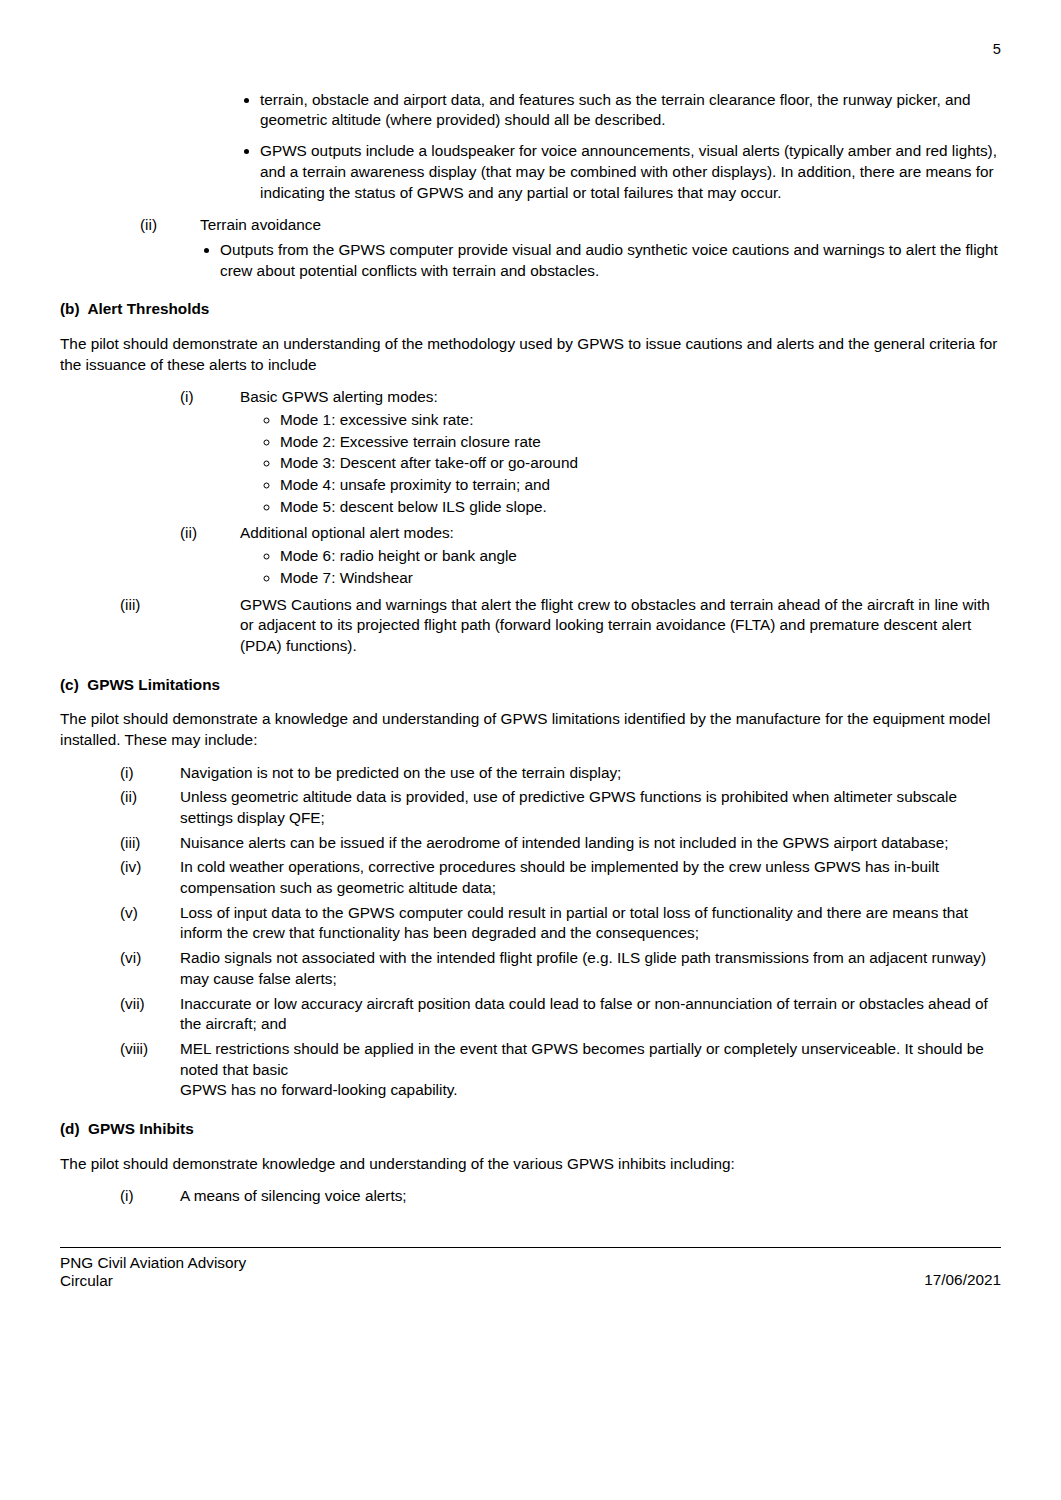5
terrain, obstacle and airport data, and features such as the terrain clearance floor, the runway picker, and geometric altitude (where provided) should all be described.
GPWS outputs include a loudspeaker for voice announcements, visual alerts (typically amber and red lights), and a terrain awareness display (that may be combined with other displays). In addition, there are means for indicating the status of GPWS and any partial or total failures that may occur.
(ii) Terrain avoidance
Outputs from the GPWS computer provide visual and audio synthetic voice cautions and warnings to alert the flight crew about potential conflicts with terrain and obstacles.
(b) Alert Thresholds
The pilot should demonstrate an understanding of the methodology used by GPWS to issue cautions and alerts and the general criteria for the issuance of these alerts to include
(i) Basic GPWS alerting modes:
Mode 1: excessive sink rate:
Mode 2: Excessive terrain closure rate
Mode 3: Descent after take-off or go-around
Mode 4: unsafe proximity to terrain; and
Mode 5: descent below ILS glide slope.
(ii) Additional optional alert modes:
Mode 6: radio height or bank angle
Mode 7: Windshear
(iii) GPWS Cautions and warnings that alert the flight crew to obstacles and terrain ahead of the aircraft in line with or adjacent to its projected flight path (forward looking terrain avoidance (FLTA) and premature descent alert (PDA) functions).
(c) GPWS Limitations
The pilot should demonstrate a knowledge and understanding of GPWS limitations identified by the manufacture for the equipment model installed. These may include:
(i)
Navigation is not to be predicted on the use of the terrain display;
(ii)
Unless geometric altitude data is provided, use of predictive GPWS functions is prohibited when altimeter subscale settings display QFE;
(iii)
Nuisance alerts can be issued if the aerodrome of intended landing is not included in the GPWS airport database;
(iv)
In cold weather operations, corrective procedures should be implemented by the crew unless GPWS has in-built compensation such as geometric altitude data;
(v)
Loss of input data to the GPWS computer could result in partial or total loss of functionality and there are means that inform the crew that functionality has been degraded and the consequences;
(vi)
Radio signals not associated with the intended flight profile (e.g. ILS glide path transmissions from an adjacent runway) may cause false alerts;
(vii)
Inaccurate or low accuracy aircraft position data could lead to false or non-annunciation of terrain or obstacles ahead of the aircraft; and
(viii)
MEL restrictions should be applied in the event that GPWS becomes partially or completely unserviceable. It should be noted that basic
GPWS has no forward-looking capability.
(d) GPWS Inhibits
The pilot should demonstrate knowledge and understanding of the various GPWS inhibits including:
(i) A means of silencing voice alerts;
PNG Civil Aviation Advisory
Circular
17/06/2021